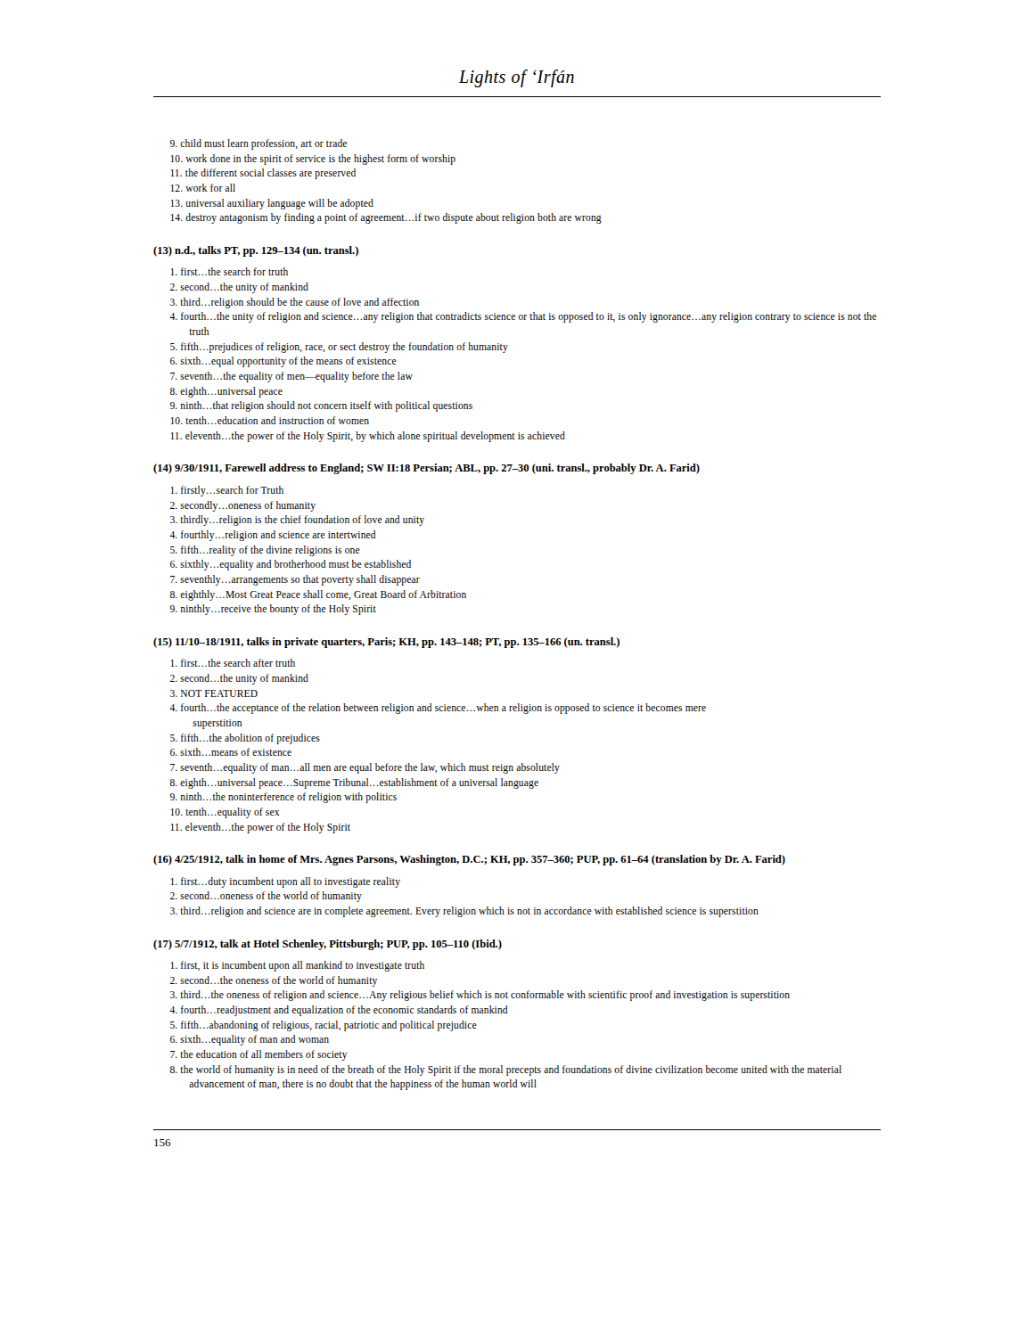Lights of ‘Irfán
9. child must learn profession, art or trade
10. work done in the spirit of service is the highest form of worship
11. the different social classes are preserved
12. work for all
13. universal auxiliary language will be adopted
14. destroy antagonism by finding a point of agreement…if two dispute about religion both are wrong
(13) n.d., talks PT, pp. 129–134 (un. transl.)
1. first…the search for truth
2. second…the unity of mankind
3. third…religion should be the cause of love and affection
4. fourth…the unity of religion and science…any religion that contradicts science or that is opposed to it, is only ignorance…any religion contrary to science is not the truth
5. fifth…prejudices of religion, race, or sect destroy the foundation of humanity
6. sixth…equal opportunity of the means of existence
7. seventh…the equality of men—equality before the law
8. eighth…universal peace
9. ninth…that religion should not concern itself with political questions
10. tenth…education and instruction of women
11. eleventh…the power of the Holy Spirit, by which alone spiritual development is achieved
(14) 9/30/1911, Farewell address to England; SW II:18 Persian; ABL, pp. 27–30 (uni. transl., probably Dr. A. Farid)
1. firstly…search for Truth
2. secondly…oneness of humanity
3. thirdly…religion is the chief foundation of love and unity
4. fourthly…religion and science are intertwined
5. fifth…reality of the divine religions is one
6. sixthly…equality and brotherhood must be established
7. seventhly…arrangements so that poverty shall disappear
8. eighthly…Most Great Peace shall come, Great Board of Arbitration
9. ninthly…receive the bounty of the Holy Spirit
(15) 11/10–18/1911, talks in private quarters, Paris; KH, pp. 143–148; PT, pp. 135–166 (un. transl.)
1. first…the search after truth
2. second…the unity of mankind
3. NOT FEATURED
4. fourth…the acceptance of the relation between religion and science…when a religion is opposed to science it becomes meresuperstition
5. fifth…the abolition of prejudices
6. sixth…means of existence
7. seventh…equality of man…all men are equal before the law, which must reign absolutely
8. eighth…universal peace…Supreme Tribunal…establishment of a universal language
9. ninth…the noninterference of religion with politics
10. tenth…equality of sex
11. eleventh…the power of the Holy Spirit
(16) 4/25/1912, talk in home of Mrs. Agnes Parsons, Washington, D.C.; KH, pp. 357–360; PUP, pp. 61–64 (translation by Dr. A. Farid)
1. first…duty incumbent upon all to investigate reality
2. second…oneness of the world of humanity
3. third…religion and science are in complete agreement. Every religion which is not in accordance with established science is superstition
(17) 5/7/1912, talk at Hotel Schenley, Pittsburgh; PUP, pp. 105–110 (Ibid.)
1. first, it is incumbent upon all mankind to investigate truth
2. second…the oneness of the world of humanity
3. third…the oneness of religion and science…Any religious belief which is not conformable with scientific proof and investigation is superstition
4. fourth…readjustment and equalization of the economic standards of mankind
5. fifth…abandoning of religious, racial, patriotic and political prejudice
6. sixth…equality of man and woman
7. the education of all members of society
8. the world of humanity is in need of the breath of the Holy Spirit if the moral precepts and foundations of divine civilization become united with the material advancement of man, there is no doubt that the happiness of the human world will
156